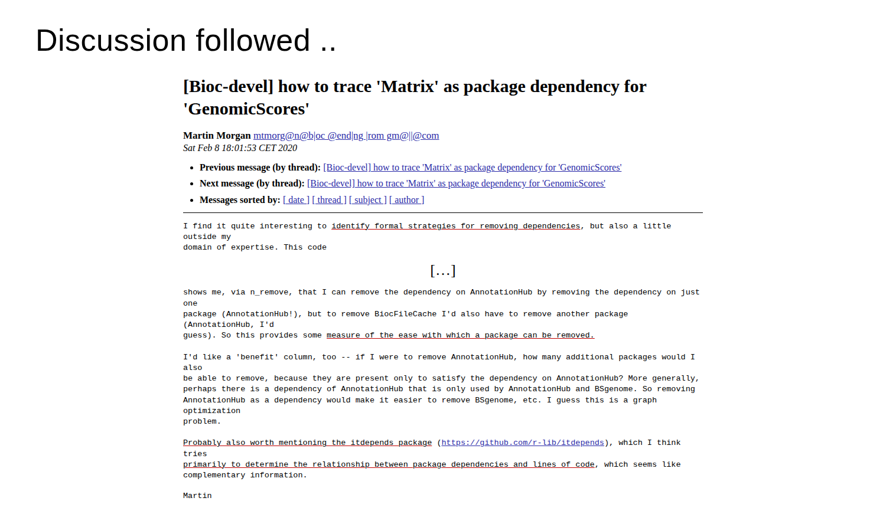Discussion followed ..
[Bioc-devel] how to trace 'Matrix' as package dependency for 'GenomicScores'
Martin Morgan mtmorg@n@b|oc @end|ng |rom gm@||@com
Sat Feb 8 18:01:53 CET 2020
Previous message (by thread): [Bioc-devel] how to trace 'Matrix' as package dependency for 'GenomicScores'
Next message (by thread): [Bioc-devel] how to trace 'Matrix' as package dependency for 'GenomicScores'
Messages sorted by: [ date ] [ thread ] [ subject ] [ author ]
I find it quite interesting to identify formal strategies for removing dependencies, but also a little outside my
domain of expertise. This code
[…]
shows me, via n_remove, that I can remove the dependency on AnnotationHub by removing the dependency on just one
package (AnnotationHub!), but to remove BiocFileCache I'd also have to remove another package (AnnotationHub, I'd
guess). So this provides some measure of the ease with which a package can be removed.

I'd like a 'benefit' column, too -- if I were to remove AnnotationHub, how many additional packages would I also
be able to remove, because they are present only to satisfy the dependency on AnnotationHub? More generally,
perhaps there is a dependency of AnnotationHub that is only used by AnnotationHub and BSgenome. So removing
AnnotationHub as a dependency would make it easier to remove BSgenome, etc. I guess this is a graph optimization
problem.

Probably also worth mentioning the itdepends package (https://github.com/r-lib/itdepends), which I think tries
primarily to determine the relationship between package dependencies and lines of code, which seems like
complementary information.
Martin